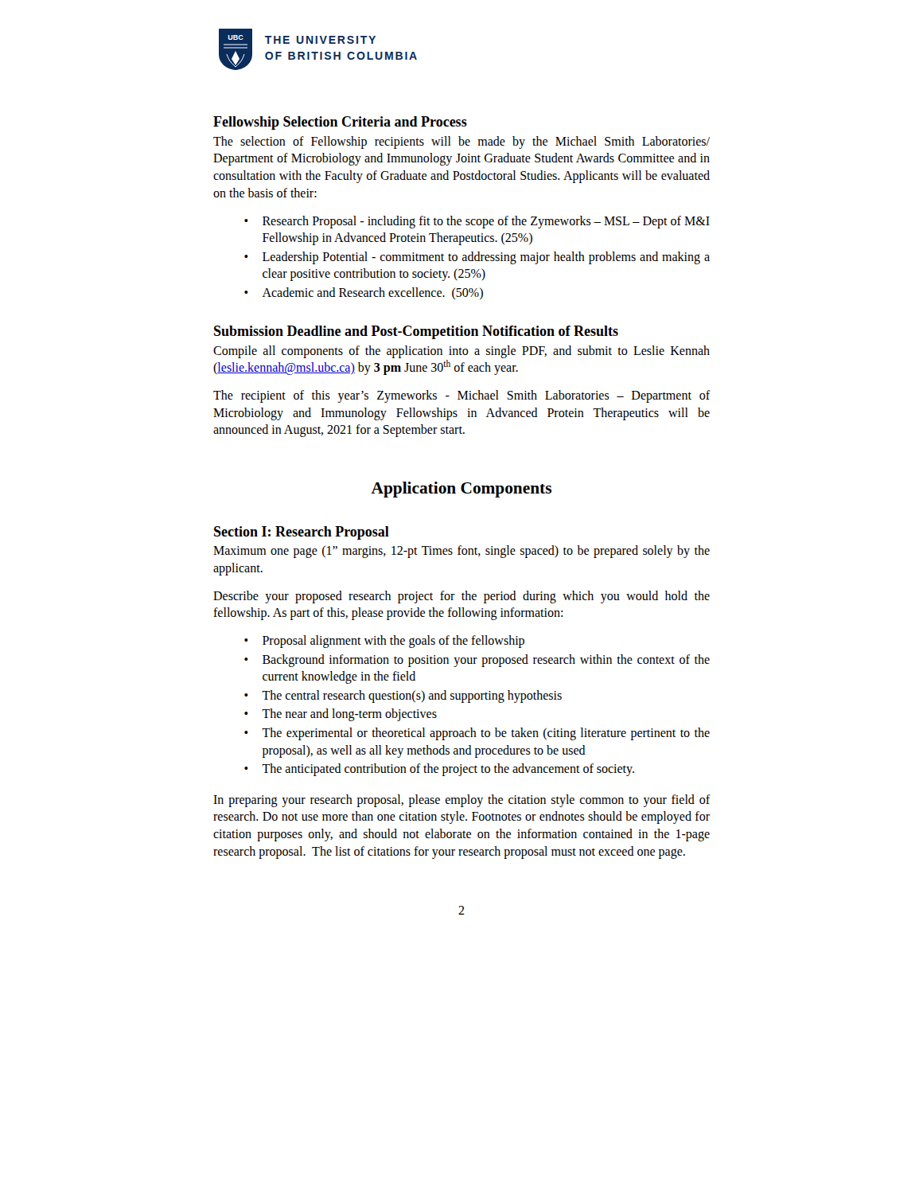UBC
THE UNIVERSITY
OF BRITISH COLUMBIA
Fellowship Selection Criteria and Process
The selection of Fellowship recipients will be made by the Michael Smith Laboratories/ Department of Microbiology and Immunology Joint Graduate Student Awards Committee and in consultation with the Faculty of Graduate and Postdoctoral Studies. Applicants will be evaluated on the basis of their:
Research Proposal - including fit to the scope of the Zymeworks – MSL – Dept of M&I Fellowship in Advanced Protein Therapeutics. (25%)
Leadership Potential - commitment to addressing major health problems and making a clear positive contribution to society. (25%)
Academic and Research excellence. (50%)
Submission Deadline and Post-Competition Notification of Results
Compile all components of the application into a single PDF, and submit to Leslie Kennah (leslie.kennah@msl.ubc.ca) by 3 pm June 30th of each year.
The recipient of this year’s Zymeworks - Michael Smith Laboratories – Department of Microbiology and Immunology Fellowships in Advanced Protein Therapeutics will be announced in August, 2021 for a September start.
Application Components
Section I: Research Proposal
Maximum one page (1” margins, 12-pt Times font, single spaced) to be prepared solely by the applicant.
Describe your proposed research project for the period during which you would hold the fellowship. As part of this, please provide the following information:
Proposal alignment with the goals of the fellowship
Background information to position your proposed research within the context of the current knowledge in the field
The central research question(s) and supporting hypothesis
The near and long-term objectives
The experimental or theoretical approach to be taken (citing literature pertinent to the proposal), as well as all key methods and procedures to be used
The anticipated contribution of the project to the advancement of society.
In preparing your research proposal, please employ the citation style common to your field of research. Do not use more than one citation style. Footnotes or endnotes should be employed for citation purposes only, and should not elaborate on the information contained in the 1-page research proposal. The list of citations for your research proposal must not exceed one page.
2